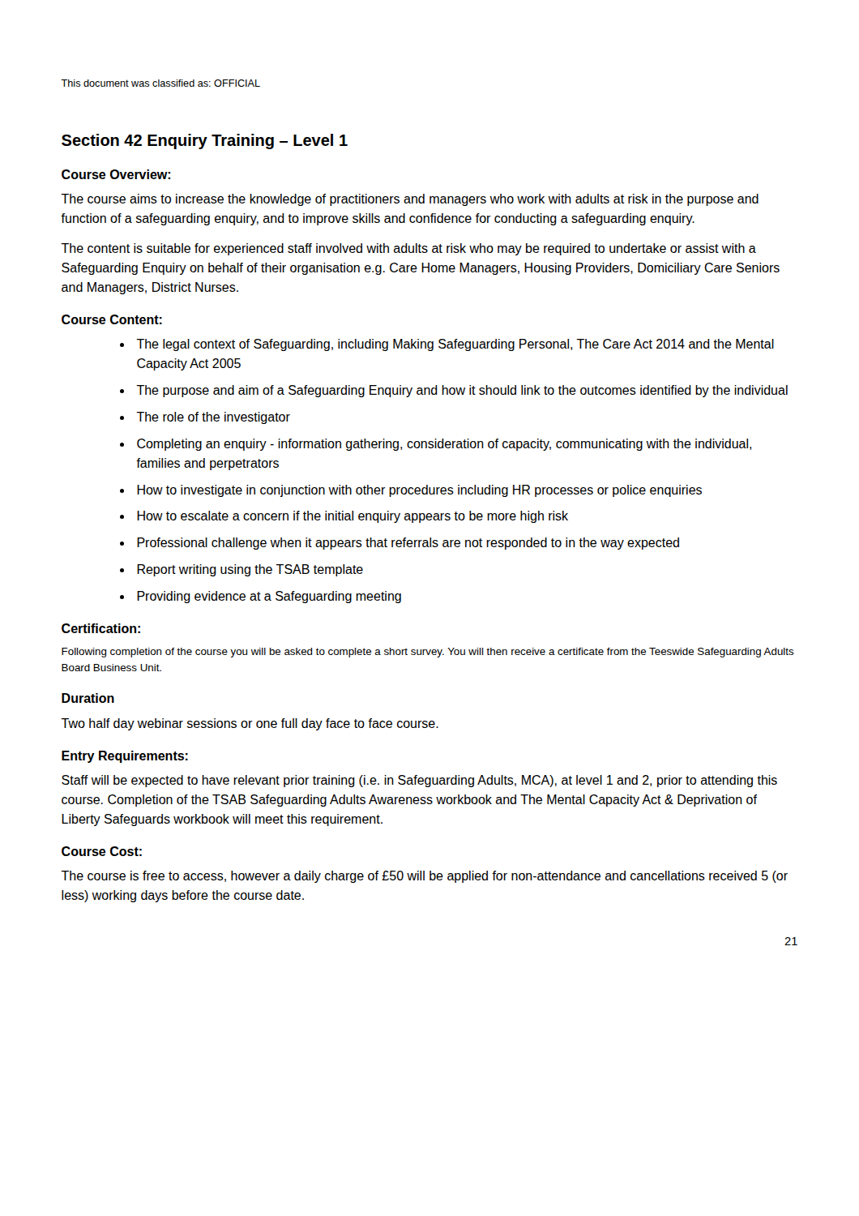This document was classified as: OFFICIAL
Section 42 Enquiry Training – Level 1
Course Overview:
The course aims to increase the knowledge of practitioners and managers who work with adults at risk in the purpose and function of a safeguarding enquiry, and to improve skills and confidence for conducting a safeguarding enquiry.
The content is suitable for experienced staff involved with adults at risk who may be required to undertake or assist with a Safeguarding Enquiry on behalf of their organisation e.g. Care Home Managers, Housing Providers, Domiciliary Care Seniors and Managers, District Nurses.
Course Content:
The legal context of Safeguarding, including Making Safeguarding Personal, The Care Act 2014 and the Mental Capacity Act 2005
The purpose and aim of a Safeguarding Enquiry and how it should link to the outcomes identified by the individual
The role of the investigator
Completing an enquiry - information gathering, consideration of capacity, communicating with the individual, families and perpetrators
How to investigate in conjunction with other procedures including HR processes or police enquiries
How to escalate a concern if the initial enquiry appears to be more high risk
Professional challenge when it appears that referrals are not responded to in the way expected
Report writing using the TSAB template
Providing evidence at a Safeguarding meeting
Certification:
Following completion of the course you will be asked to complete a short survey. You will then receive a certificate from the Teeswide Safeguarding Adults Board Business Unit.
Duration
Two half day webinar sessions or one full day face to face course.
Entry Requirements:
Staff will be expected to have relevant prior training (i.e. in Safeguarding Adults, MCA), at level 1 and 2, prior to attending this course. Completion of the TSAB Safeguarding Adults Awareness workbook and The Mental Capacity Act & Deprivation of Liberty Safeguards workbook will meet this requirement.
Course Cost:
The course is free to access, however a daily charge of £50 will be applied for non-attendance and cancellations received 5 (or less) working days before the course date.
21